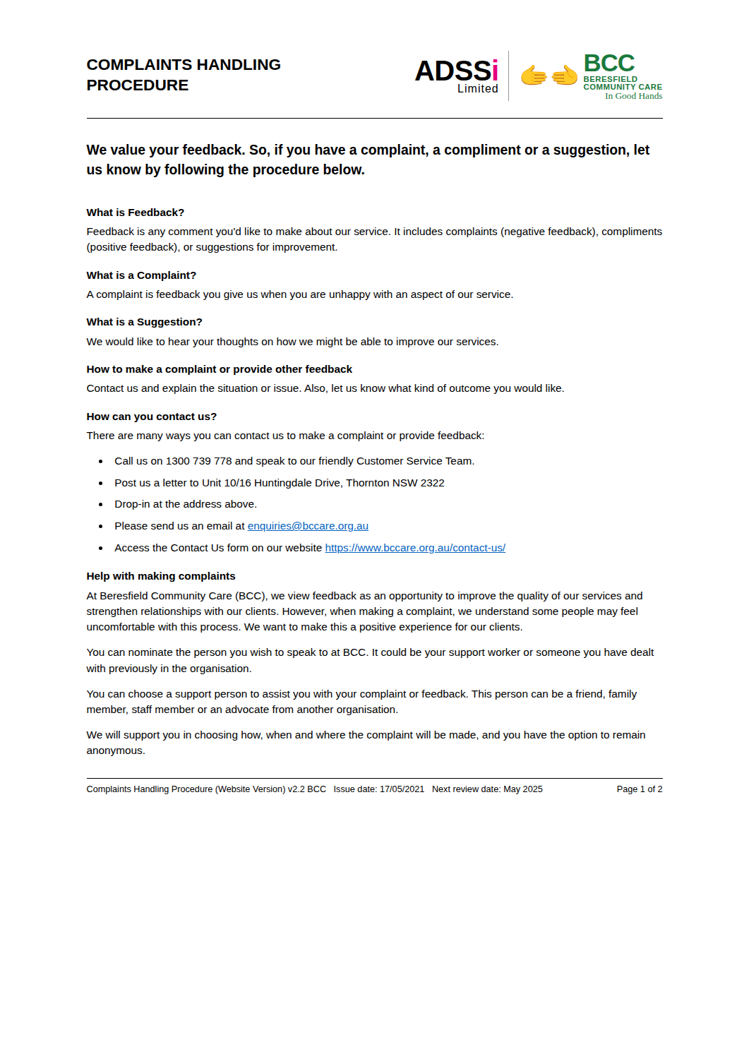COMPLAINTS HANDLING PROCEDURE
ADSSi Limited
🫱🫲
BCC BERESFIELD
COMMUNITY CARE In Good Hands
We value your feedback. So, if you have a complaint, a compliment or a suggestion, let us know by following the procedure below.
What is Feedback?
Feedback is any comment you'd like to make about our service. It includes complaints (negative feedback), compliments (positive feedback), or suggestions for improvement.
What is a Complaint?
A complaint is feedback you give us when you are unhappy with an aspect of our service.
What is a Suggestion?
We would like to hear your thoughts on how we might be able to improve our services.
How to make a complaint or provide other feedback
Contact us and explain the situation or issue. Also, let us know what kind of outcome you would like.
How can you contact us?
There are many ways you can contact us to make a complaint or provide feedback:
Call us on 1300 739 778 and speak to our friendly Customer Service Team.
Post us a letter to Unit 10/16 Huntingdale Drive, Thornton NSW 2322
Drop-in at the address above.
Please send us an email at enquiries@bccare.org.au
Access the Contact Us form on our website https://www.bccare.org.au/contact-us/
Help with making complaints
At Beresfield Community Care (BCC), we view feedback as an opportunity to improve the quality of our services and strengthen relationships with our clients. However, when making a complaint, we understand some people may feel uncomfortable with this process. We want to make this a positive experience for our clients.
You can nominate the person you wish to speak to at BCC. It could be your support worker or someone you have dealt with previously in the organisation.
You can choose a support person to assist you with your complaint or feedback. This person can be a friend, family member, staff member or an advocate from another organisation.
We will support you in choosing how, when and where the complaint will be made, and you have the option to remain anonymous.
Complaints Handling Procedure (Website Version) v2.2 BCC Issue date: 17/05/2021 Next review date: May 2025 Page 1 of 2